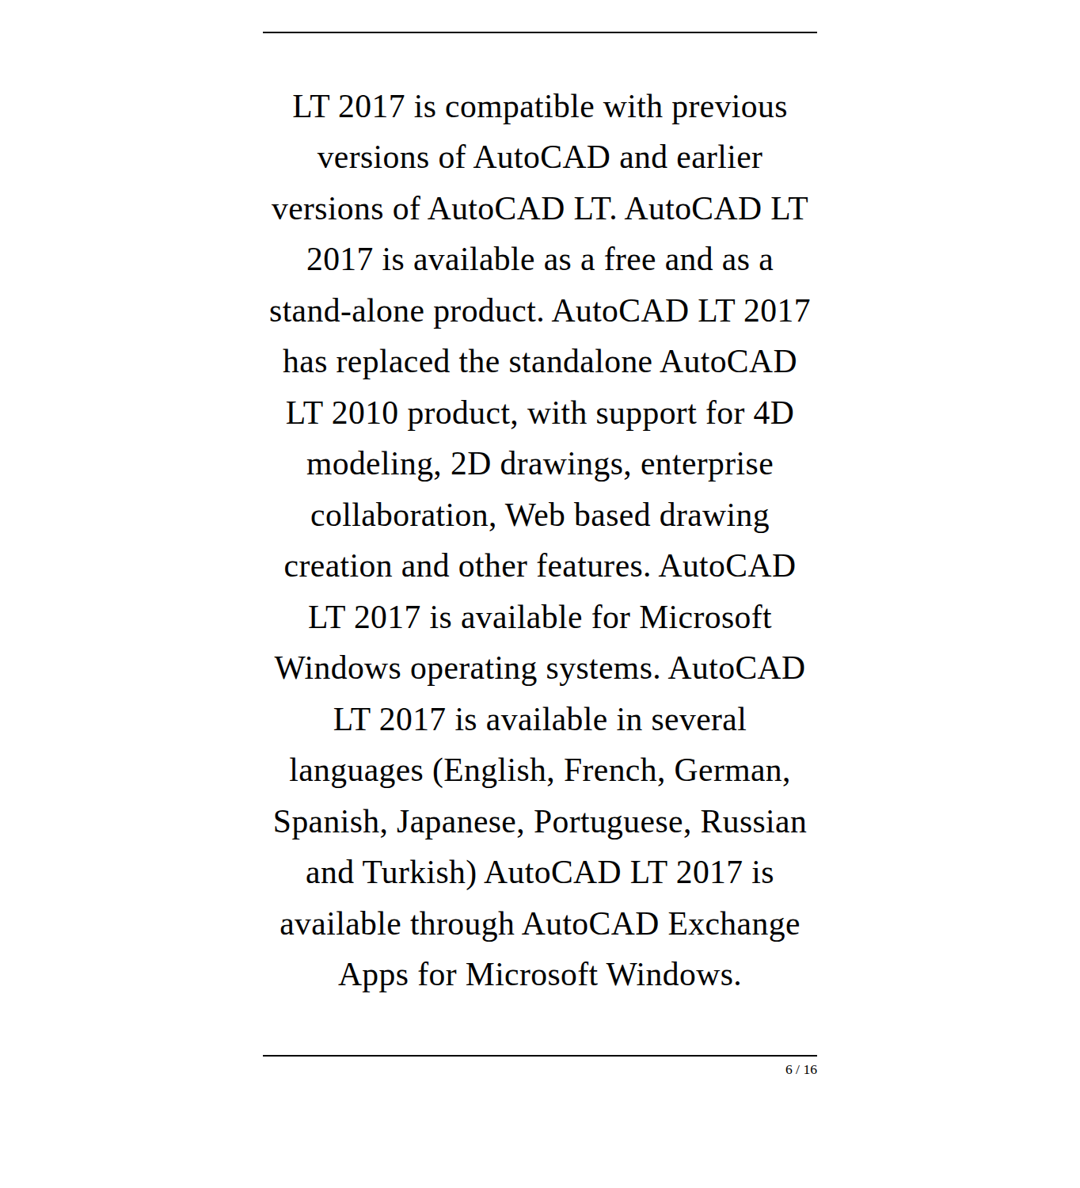LT 2017 is compatible with previous versions of AutoCAD and earlier versions of AutoCAD LT. AutoCAD LT 2017 is available as a free and as a stand-alone product. AutoCAD LT 2017 has replaced the standalone AutoCAD LT 2010 product, with support for 4D modeling, 2D drawings, enterprise collaboration, Web based drawing creation and other features. AutoCAD LT 2017 is available for Microsoft Windows operating systems. AutoCAD LT 2017 is available in several languages (English, French, German, Spanish, Japanese, Portuguese, Russian and Turkish) AutoCAD LT 2017 is available through AutoCAD Exchange Apps for Microsoft Windows.
6 / 16